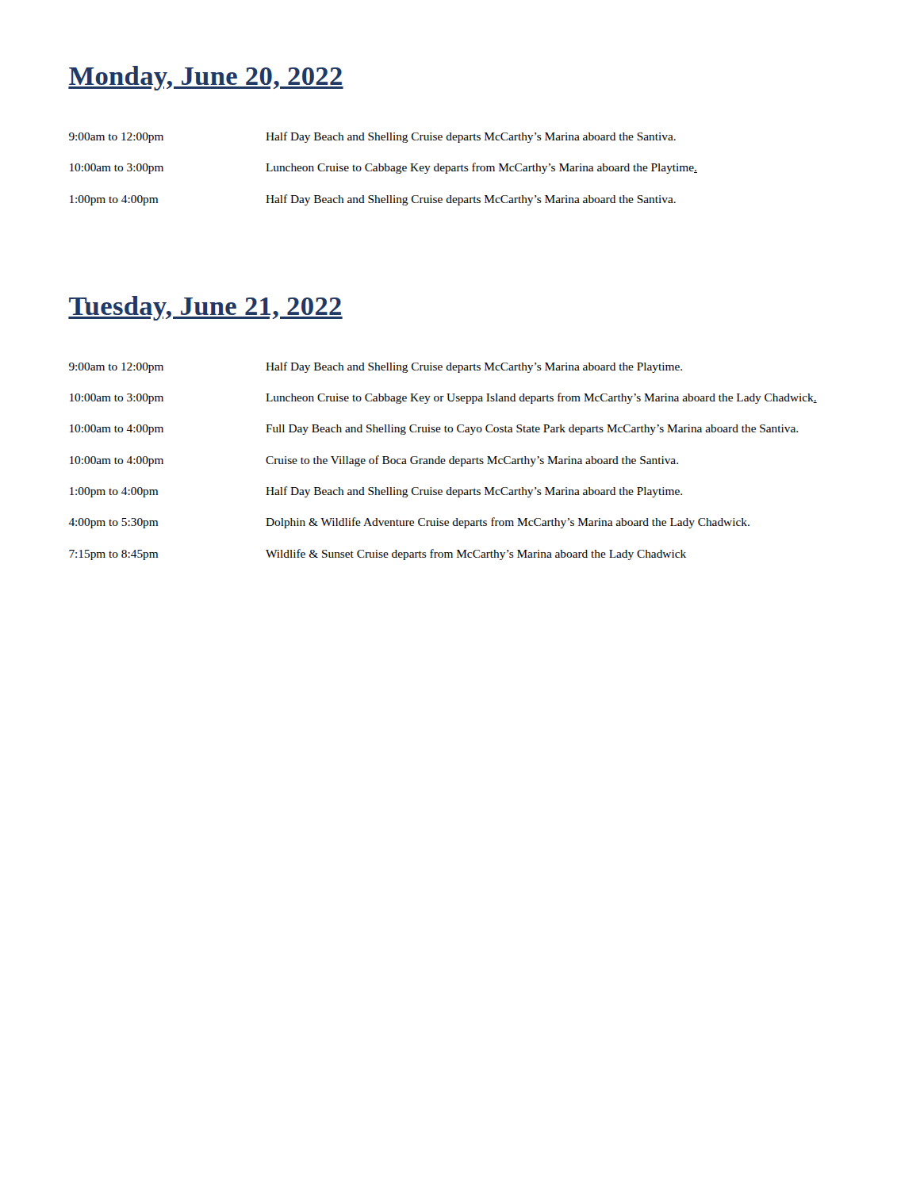Monday, June 20, 2022
| 9:00am to 12:00pm | Half Day Beach and Shelling Cruise departs McCarthy’s Marina aboard the Santiva. |
| 10:00am to 3:00pm | Luncheon Cruise to Cabbage Key departs from McCarthy’s Marina aboard the Playtime . |
| 1:00pm to 4:00pm | Half Day Beach and Shelling Cruise departs McCarthy’s Marina aboard the Santiva. |
Tuesday, June 21, 2022
| 9:00am to 12:00pm | Half Day Beach and Shelling Cruise departs McCarthy’s Marina aboard the Playtime. |
| 10:00am to 3:00pm | Luncheon Cruise to Cabbage Key or Useppa Island departs from McCarthy’s Marina aboard the Lady Chadwick . |
| 10:00am to 4:00pm | Full Day Beach and Shelling Cruise to Cayo Costa State Park departs McCarthy’s Marina aboard the Santiva. |
| 10:00am to 4:00pm | Cruise to the Village of Boca Grande departs McCarthy’s Marina aboard the Santiva. |
| 1:00pm to 4:00pm | Half Day Beach and Shelling Cruise departs McCarthy’s Marina aboard the Playtime. |
| 4:00pm to 5:30pm | Dolphin & Wildlife Adventure Cruise departs from McCarthy’s Marina aboard the Lady Chadwick. |
| 7:15pm to 8:45pm | Wildlife & Sunset Cruise departs from McCarthy’s Marina aboard the Lady Chadwick |